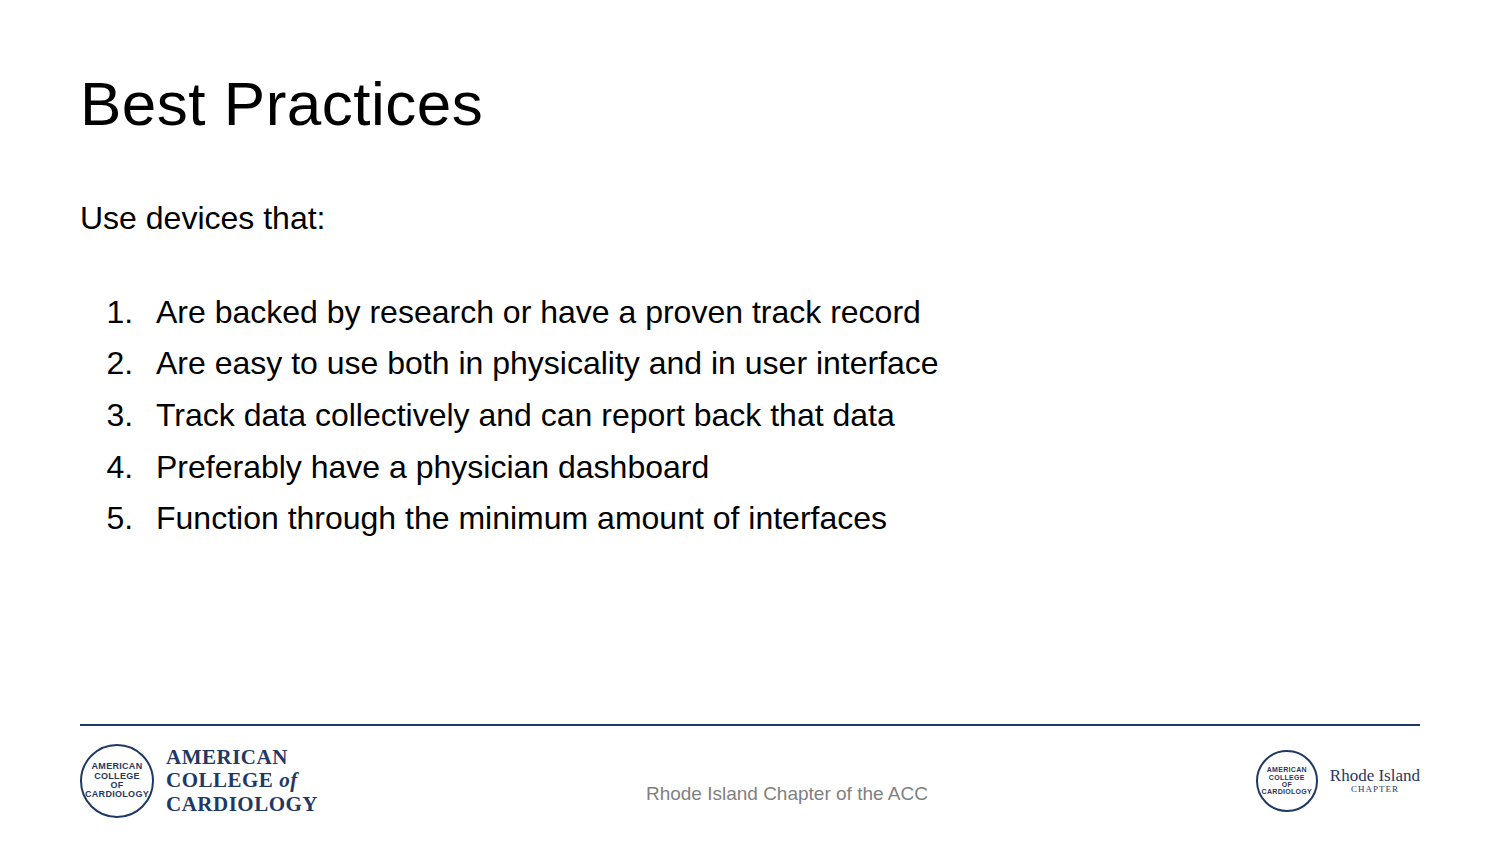Best Practices
Use devices that:
Are backed by research or have a proven track record
Are easy to use both in physicality and in user interface
Track data collectively and can report back that data
Preferably have a physician dashboard
Function through the minimum amount of interfaces
AMERICAN
COLLEGE
OF
CARDIOLOGY
American
College of
Cardiology
Rhode Island Chapter of the ACC
AMERICAN
COLLEGE
OF
CARDIOLOGY
Rhode Island
CHAPTER